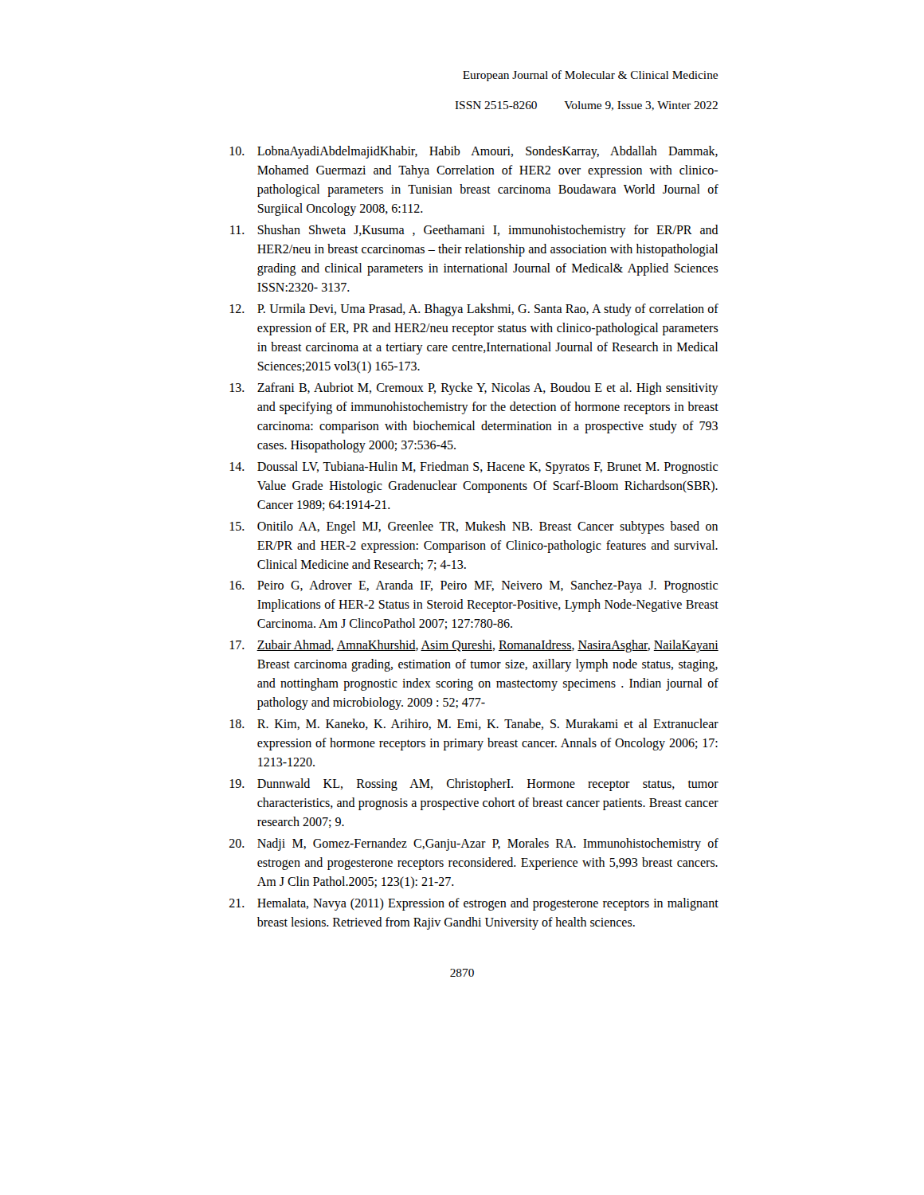European Journal of Molecular & Clinical Medicine ISSN 2515-8260 Volume 9, Issue 3, Winter 2022
LobnaAyadiAbdelmajidKhabir, Habib Amouri, SondesKarray, Abdallah Dammak, Mohamed Guermazi and Tahya Correlation of HER2 over expression with clinico-pathological parameters in Tunisian breast carcinoma Boudawara World Journal of Surgiical Oncology 2008, 6:112.
Shushan Shweta J,Kusuma , Geethamani I, immunohistochemistry for ER/PR and HER2/neu in breast ccarcinomas – their relationship and association with histopathologial grading and clinical parameters in international Journal of Medical& Applied Sciences ISSN:2320- 3137.
P. Urmila Devi, Uma Prasad, A. Bhagya Lakshmi, G. Santa Rao, A study of correlation of expression of ER, PR and HER2/neu receptor status with clinico-pathological parameters in breast carcinoma at a tertiary care centre,International Journal of Research in Medical Sciences;2015 vol3(1) 165-173.
Zafrani B, Aubriot M, Cremoux P, Rycke Y, Nicolas A, Boudou E et al. High sensitivity and specifying of immunohistochemistry for the detection of hormone receptors in breast carcinoma: comparison with biochemical determination in a prospective study of 793 cases. Hisopathology 2000; 37:536-45.
Doussal LV, Tubiana-Hulin M, Friedman S, Hacene K, Spyratos F, Brunet M. Prognostic Value Grade Histologic Gradenuclear Components Of Scarf-Bloom Richardson(SBR). Cancer 1989; 64:1914-21.
Onitilo AA, Engel MJ, Greenlee TR, Mukesh NB. Breast Cancer subtypes based on ER/PR and HER-2 expression: Comparison of Clinico-pathologic features and survival. Clinical Medicine and Research; 7; 4-13.
Peiro G, Adrover E, Aranda IF, Peiro MF, Neivero M, Sanchez-Paya J. Prognostic Implications of HER-2 Status in Steroid Receptor-Positive, Lymph Node-Negative Breast Carcinoma. Am J ClincoPathol 2007; 127:780-86.
Zubair Ahmad, AmnaKhurshid, Asim Qureshi, RomanaIdress, NasiraAsghar, NailaKayani Breast carcinoma grading, estimation of tumor size, axillary lymph node status, staging, and nottingham prognostic index scoring on mastectomy specimens . Indian journal of pathology and microbiology. 2009 : 52; 477-
R. Kim, M. Kaneko, K. Arihiro, M. Emi, K. Tanabe, S. Murakami et al Extranuclear expression of hormone receptors in primary breast cancer. Annals of Oncology 2006; 17: 1213-1220.
Dunnwald KL, Rossing AM, ChristopherI. Hormone receptor status, tumor characteristics, and prognosis a prospective cohort of breast cancer patients. Breast cancer research 2007; 9.
Nadji M, Gomez-Fernandez C,Ganju-Azar P, Morales RA. Immunohistochemistry of estrogen and progesterone receptors reconsidered. Experience with 5,993 breast cancers. Am J Clin Pathol.2005; 123(1): 21-27.
Hemalata, Navya (2011) Expression of estrogen and progesterone receptors in malignant breast lesions. Retrieved from Rajiv Gandhi University of health sciences.
2870